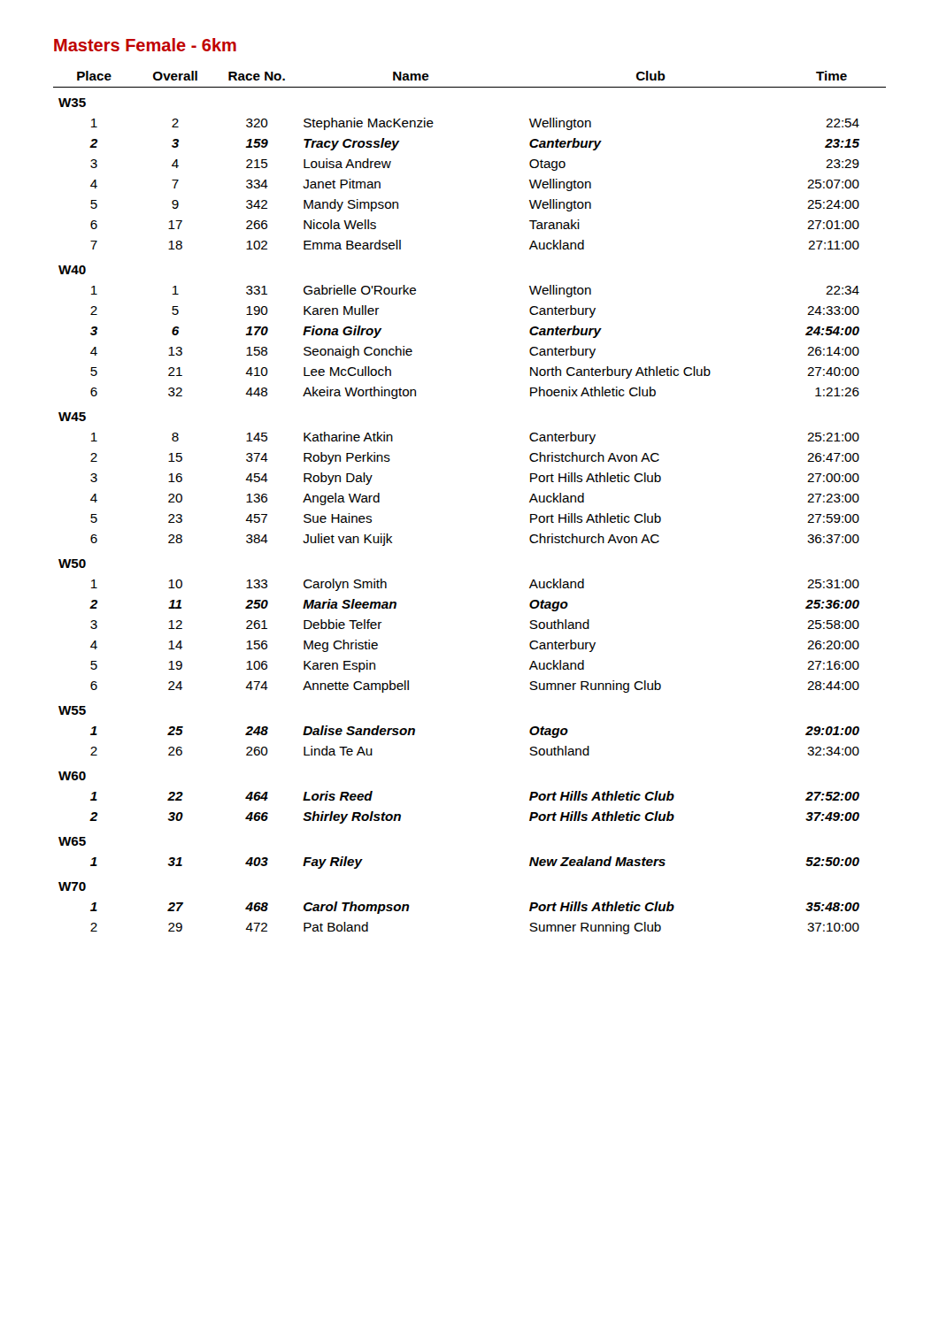Masters Female - 6km
| Place | Overall | Race No. | Name | Club | Time |
| --- | --- | --- | --- | --- | --- |
| W35 |
| 1 | 2 | 320 | Stephanie MacKenzie | Wellington | 22:54 |
| 2 | 3 | 159 | Tracy Crossley | Canterbury | 23:15 |
| 3 | 4 | 215 | Louisa Andrew | Otago | 23:29 |
| 4 | 7 | 334 | Janet Pitman | Wellington | 25:07:00 |
| 5 | 9 | 342 | Mandy Simpson | Wellington | 25:24:00 |
| 6 | 17 | 266 | Nicola Wells | Taranaki | 27:01:00 |
| 7 | 18 | 102 | Emma Beardsell | Auckland | 27:11:00 |
| W40 |
| 1 | 1 | 331 | Gabrielle O'Rourke | Wellington | 22:34 |
| 2 | 5 | 190 | Karen Muller | Canterbury | 24:33:00 |
| 3 | 6 | 170 | Fiona Gilroy | Canterbury | 24:54:00 |
| 4 | 13 | 158 | Seonaigh Conchie | Canterbury | 26:14:00 |
| 5 | 21 | 410 | Lee McCulloch | North Canterbury Athletic Club | 27:40:00 |
| 6 | 32 | 448 | Akeira Worthington | Phoenix Athletic Club | 1:21:26 |
| W45 |
| 1 | 8 | 145 | Katharine Atkin | Canterbury | 25:21:00 |
| 2 | 15 | 374 | Robyn Perkins | Christchurch Avon AC | 26:47:00 |
| 3 | 16 | 454 | Robyn Daly | Port Hills Athletic Club | 27:00:00 |
| 4 | 20 | 136 | Angela Ward | Auckland | 27:23:00 |
| 5 | 23 | 457 | Sue Haines | Port Hills Athletic Club | 27:59:00 |
| 6 | 28 | 384 | Juliet van Kuijk | Christchurch Avon AC | 36:37:00 |
| W50 |
| 1 | 10 | 133 | Carolyn Smith | Auckland | 25:31:00 |
| 2 | 11 | 250 | Maria Sleeman | Otago | 25:36:00 |
| 3 | 12 | 261 | Debbie Telfer | Southland | 25:58:00 |
| 4 | 14 | 156 | Meg Christie | Canterbury | 26:20:00 |
| 5 | 19 | 106 | Karen Espin | Auckland | 27:16:00 |
| 6 | 24 | 474 | Annette Campbell | Sumner Running Club | 28:44:00 |
| W55 |
| 1 | 25 | 248 | Dalise Sanderson | Otago | 29:01:00 |
| 2 | 26 | 260 | Linda Te Au | Southland | 32:34:00 |
| W60 |
| 1 | 22 | 464 | Loris Reed | Port Hills Athletic Club | 27:52:00 |
| 2 | 30 | 466 | Shirley Rolston | Port Hills Athletic Club | 37:49:00 |
| W65 |
| 1 | 31 | 403 | Fay Riley | New Zealand Masters | 52:50:00 |
| W70 |
| 1 | 27 | 468 | Carol Thompson | Port Hills Athletic Club | 35:48:00 |
| 2 | 29 | 472 | Pat Boland | Sumner Running Club | 37:10:00 |